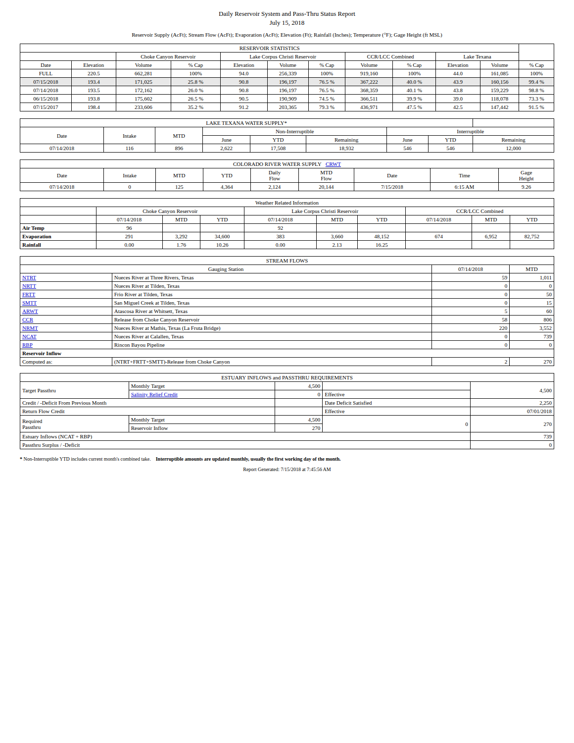Daily Reservoir System and Pass-Thru Status Report
July 15, 2018
Reservoir Supply (AcFt); Stream Flow (AcFt); Evaporation (AcFt); Elevation (Ft); Rainfall (Inches); Temperature (°F); Gage Height (ft MSL)
| RESERVOIR STATISTICS |
| | Choke Canyon Reservoir | Lake Corpus Christi Reservoir | CCR/LCC Combined | Lake Texana |
| Date | Elevation | Volume | % Cap | Elevation | Volume | % Cap | Volume | % Cap | Elevation | Volume | % Cap |
| FULL | 220.5 | 662,281 | 100% | 94.0 | 256,339 | 100% | 919,160 | 100% | 44.0 | 161,085 | 100% |
| 07/15/2018 | 193.4 | 171,025 | 25.8 % | 90.8 | 196,197 | 76.5 % | 367,222 | 40.0 % | 43.9 | 160,156 | 99.4 % |
| 07/14/2018 | 193.5 | 172,162 | 26.0 % | 90.8 | 196,197 | 76.5 % | 368,359 | 40.1 % | 43.8 | 159,229 | 98.8 % |
| 06/15/2018 | 193.8 | 175,602 | 26.5 % | 90.5 | 190,909 | 74.5 % | 366,511 | 39.9 % | 39.0 | 118,078 | 73.3 % |
| 07/15/2017 | 198.4 | 233,606 | 35.2 % | 91.2 | 203,365 | 79.3 % | 436,971 | 47.5 % | 42.5 | 147,442 | 91.5 % |
| LAKE TEXANA WATER SUPPLY* |
| Date | Intake | MTD | Non-Interruptible | Interruptible |
| June | YTD | Remaining | June | YTD | Remaining |
| 07/14/2018 | 116 | 896 | 2,622 | 17,508 | 18,932 | 546 | 546 | 12,000 |
| COLORADO RIVER WATER SUPPLY CRWT |
| Date | Intake | MTD | YTD | Daily Flow | MTD Flow | Date | Time | Gage Height |
| 07/14/2018 | 0 | 125 | 4,364 | 2,124 | 20,144 | 7/15/2018 | 6:15 AM | 9.26 |
| Weather Related Information |
| | Choke Canyon Reservoir | Lake Corpus Christi Reservoir | CCR/LCC Combined |
| | 07/14/2018 | MTD | YTD | 07/14/2018 | MTD | YTD | 07/14/2018 | MTD | YTD |
| Air Temp | 96 | | | 92 | | | | | |
| Evaporation | 291 | 3,292 | 34,600 | 383 | 3,660 | 48,152 | 674 | 6,952 | 82,752 |
| Rainfall | 0.00 | 1.76 | 10.26 | 0.00 | 2.13 | 16.25 | | | |
| STREAM FLOWS |
| Gauging Station | 07/14/2018 | MTD |
| NTRT | Nueces River at Three Rivers, Texas | 59 | 1,011 |
| NRTT | Nueces River at Tilden, Texas | 0 | 0 |
| FRTT | Frio River at Tilden, Texas | 0 | 50 |
| SMTT | San Miguel Creek at Tilden, Texas | 0 | 15 |
| ARWT | Atascosa River at Whitsett, Texas | 5 | 60 |
| CCR | Release from Choke Canyon Reservoir | 58 | 806 |
| NRMT | Nueces River at Mathis, Texas (La Fruta Bridge) | 220 | 3,552 |
| NCAT | Nueces River at Calallen, Texas | 0 | 739 |
| RBP | Rincon Bayou Pipeline | 0 | 0 |
| Reservoir Inflow |
| Computed as: | (NTRT+FRTT+SMTT)-Release from Choke Canyon | 2 | 270 |
| ESTUARY INFLOWS and PASSTHRU REQUIREMENTS |
| Target Passthru | Monthly Target | 4,500 | | 4,500 |
| Salinity Relief Credit | 0 | Effective |
| Credit / -Deficit From Previous Month | | Date Deficit Satisfied | 2,250 |
| Return Flow Credit | | Effective | 07/01/2018 |
| Required Passthru | Monthly Target | 4,500 | 0 | 270 |
| Reservoir Inflow | 270 |
| Estuary Inflows (NCAT + RBP) | 739 |
| Passthru Surplus / -Deficit | 0 |
* Non-Interruptible YTD includes current month's combined take. Interruptible amounts are updated monthly, usually the first working day of the month.
Report Generated: 7/15/2018 at 7:45:56 AM